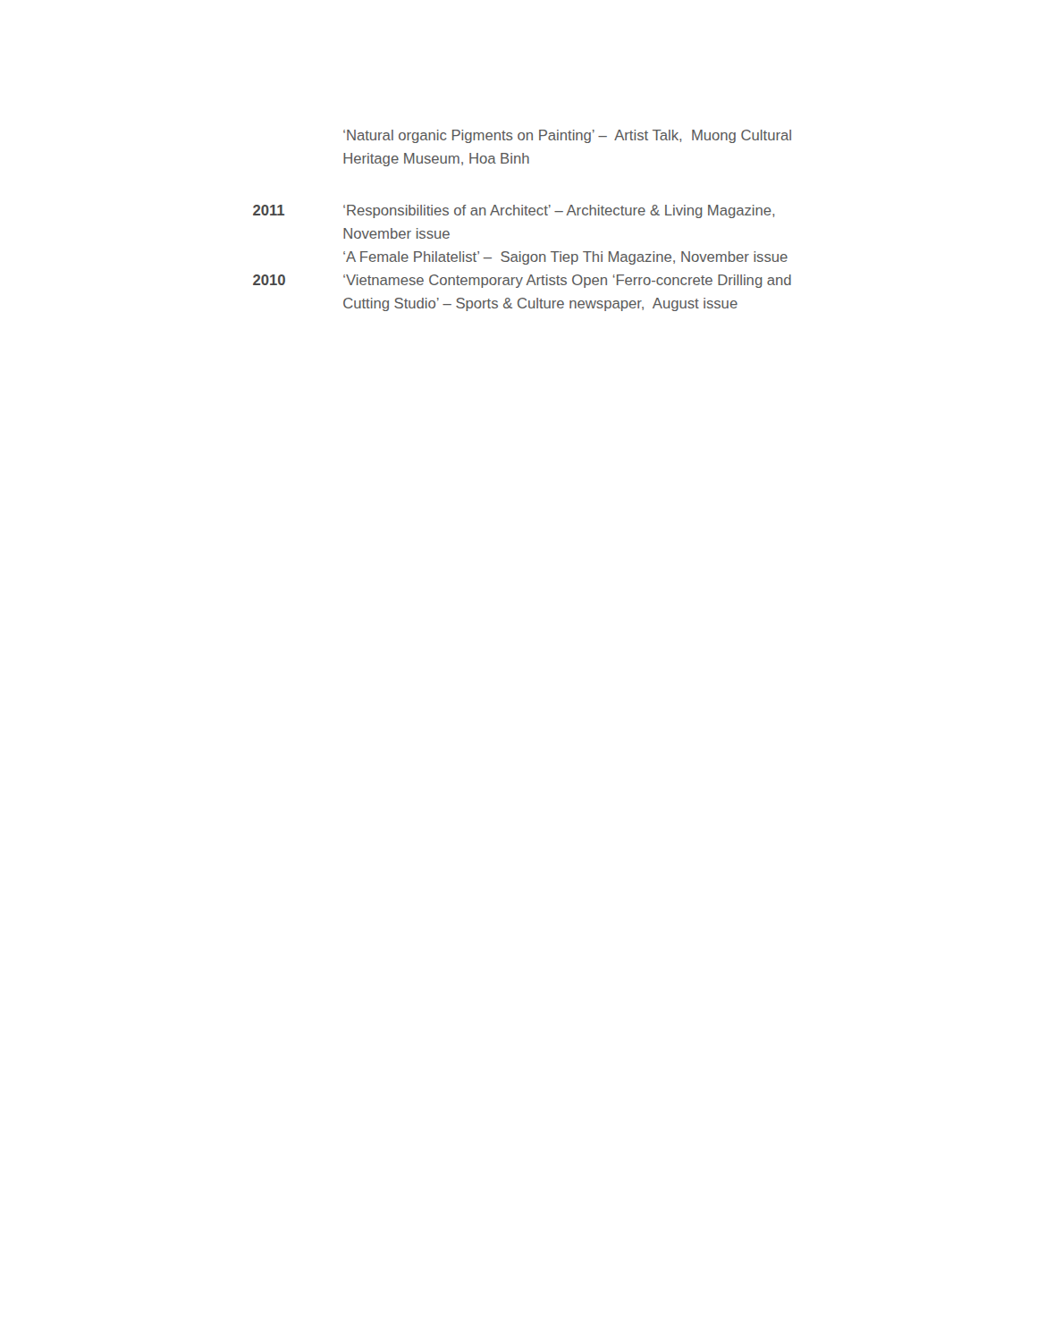| | ‘Natural organic Pigments on Painting’ – Artist Talk, Muong Cultural Heritage Museum, Hoa Binh |
| 2011 | ‘Responsibilities of an Architect’ – Architecture & Living Magazine, November issue |
| | ‘A Female Philatelist’ – Saigon Tiep Thi Magazine, November issue |
| 2010 | ‘Vietnamese Contemporary Artists Open ‘Ferro-concrete Drilling and Cutting Studio’ – Sports & Culture newspaper, August issue |